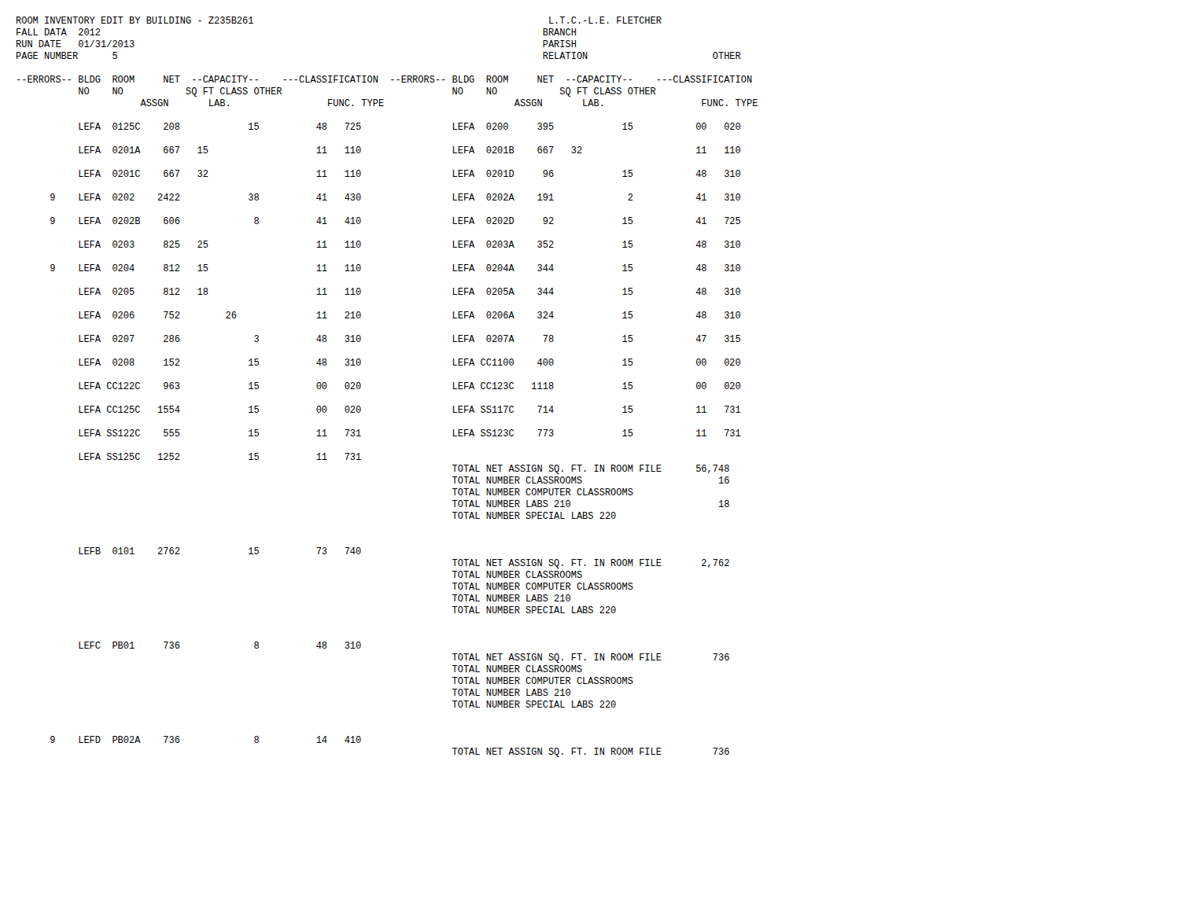ROOM INVENTORY EDIT BY BUILDING - Z235B261                                                    L.T.C.-L.E. FLETCHER
FALL DATA  2012                                                                              BRANCH
RUN DATE   01/31/2013                                                                        PARISH
PAGE NUMBER      5                                                                           RELATION                      OTHER

--ERRORS-- BLDG  ROOM     NET  --CAPACITY--    ---CLASSIFICATION  --ERRORS-- BLDG  ROOM     NET  --CAPACITY--    ---CLASSIFICATION
           NO    NO           SQ FT CLASS OTHER                              NO    NO           SQ FT CLASS OTHER
                      ASSGN       LAB.                 FUNC. TYPE                       ASSGN       LAB.                 FUNC. TYPE

           LEFA  0125C    208            15          48   725                LEFA  0200     395            15           00   020

           LEFA  0201A    667   15                   11   110                LEFA  0201B    667   32                    11   110

           LEFA  0201C    667   32                   11   110                LEFA  0201D     96            15           48   310

      9    LEFA  0202    2422            38          41   430                LEFA  0202A    191             2           41   310

      9    LEFA  0202B    606             8          41   410                LEFA  0202D     92            15           41   725

           LEFA  0203     825   25                   11   110                LEFA  0203A    352            15           48   310

      9    LEFA  0204     812   15                   11   110                LEFA  0204A    344            15           48   310

           LEFA  0205     812   18                   11   110                LEFA  0205A    344            15           48   310

           LEFA  0206     752        26              11   210                LEFA  0206A    324            15           48   310

           LEFA  0207     286             3          48   310                LEFA  0207A     78            15           47   315

           LEFA  0208     152            15          48   310                LEFA CC1100    400            15           00   020

           LEFA CC122C    963            15          00   020                LEFA CC123C   1118            15           00   020

           LEFA CC125C   1554            15          00   020                LEFA SS117C    714            15           11   731

           LEFA SS122C    555            15          11   731                LEFA SS123C    773            15           11   731

           LEFA SS125C   1252            15          11   731
                                                                             TOTAL NET ASSIGN SQ. FT. IN ROOM FILE      56,748
                                                                             TOTAL NUMBER CLASSROOMS                        16
                                                                             TOTAL NUMBER COMPUTER CLASSROOMS
                                                                             TOTAL NUMBER LABS 210                          18
                                                                             TOTAL NUMBER SPECIAL LABS 220


           LEFB  0101    2762            15          73   740
                                                                             TOTAL NET ASSIGN SQ. FT. IN ROOM FILE       2,762
                                                                             TOTAL NUMBER CLASSROOMS
                                                                             TOTAL NUMBER COMPUTER CLASSROOMS
                                                                             TOTAL NUMBER LABS 210
                                                                             TOTAL NUMBER SPECIAL LABS 220


           LEFC  PB01     736             8          48   310
                                                                             TOTAL NET ASSIGN SQ. FT. IN ROOM FILE         736
                                                                             TOTAL NUMBER CLASSROOMS
                                                                             TOTAL NUMBER COMPUTER CLASSROOMS
                                                                             TOTAL NUMBER LABS 210
                                                                             TOTAL NUMBER SPECIAL LABS 220


      9    LEFD  PB02A    736             8          14   410
                                                                             TOTAL NET ASSIGN SQ. FT. IN ROOM FILE         736